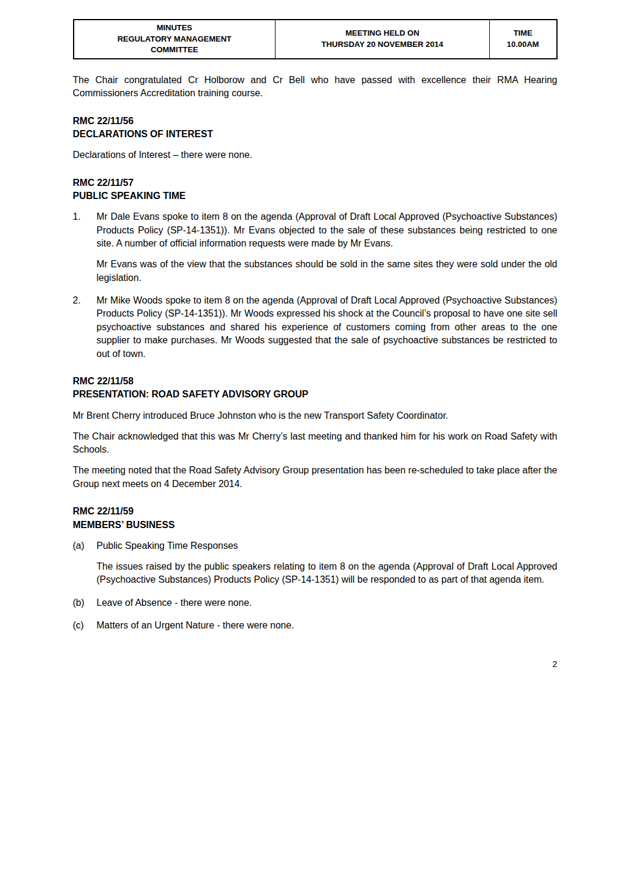| MINUTES REGULATORY MANAGEMENT COMMITTEE | MEETING HELD ON THURSDAY 20 NOVEMBER 2014 | TIME 10.00AM |
The Chair congratulated Cr Holborow and Cr Bell who have passed with excellence their RMA Hearing Commissioners Accreditation training course.
RMC 22/11/56
DECLARATIONS OF INTEREST
Declarations of Interest – there were none.
RMC 22/11/57
PUBLIC SPEAKING TIME
Mr Dale Evans spoke to item 8 on the agenda (Approval of Draft Local Approved (Psychoactive Substances) Products Policy (SP-14-1351)). Mr Evans objected to the sale of these substances being restricted to one site. A number of official information requests were made by Mr Evans.
Mr Evans was of the view that the substances should be sold in the same sites they were sold under the old legislation.
Mr Mike Woods spoke to item 8 on the agenda (Approval of Draft Local Approved (Psychoactive Substances) Products Policy (SP-14-1351)). Mr Woods expressed his shock at the Council’s proposal to have one site sell psychoactive substances and shared his experience of customers coming from other areas to the one supplier to make purchases. Mr Woods suggested that the sale of psychoactive substances be restricted to out of town.
RMC 22/11/58
PRESENTATION: ROAD SAFETY ADVISORY GROUP
Mr Brent Cherry introduced Bruce Johnston who is the new Transport Safety Coordinator.
The Chair acknowledged that this was Mr Cherry’s last meeting and thanked him for his work on Road Safety with Schools.
The meeting noted that the Road Safety Advisory Group presentation has been re-scheduled to take place after the Group next meets on 4 December 2014.
RMC 22/11/59
MEMBERS’ BUSINESS
Public Speaking Time Responses
The issues raised by the public speakers relating to item 8 on the agenda (Approval of Draft Local Approved (Psychoactive Substances) Products Policy (SP-14-1351) will be responded to as part of that agenda item.
Leave of Absence - there were none.
Matters of an Urgent Nature - there were none.
2